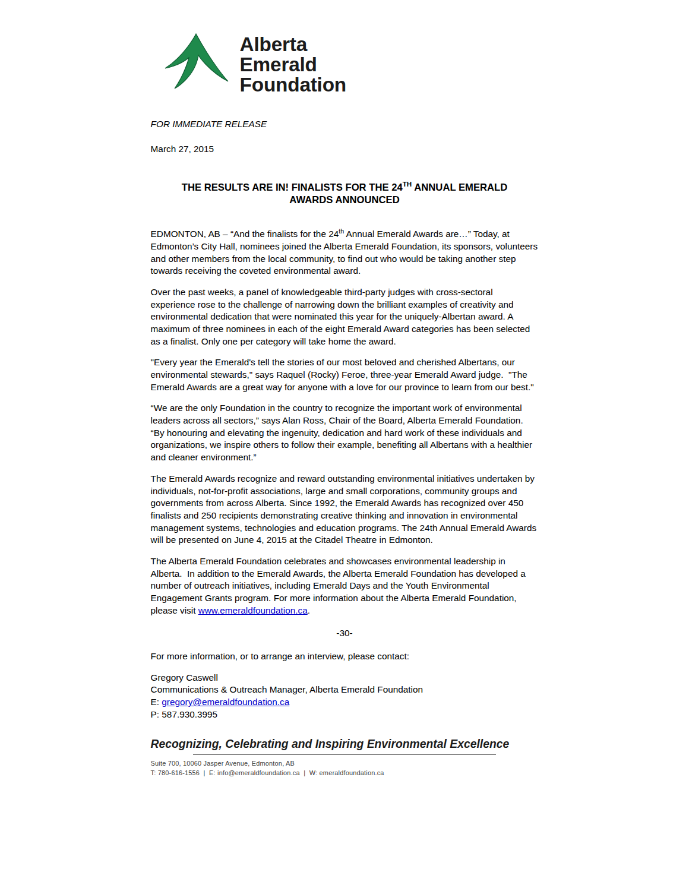Alberta
Emerald
Foundation
FOR IMMEDIATE RELEASE
March 27, 2015
THE RESULTS ARE IN! FINALISTS FOR THE 24TH ANNUAL EMERALD AWARDS ANNOUNCED
EDMONTON, AB – “And the finalists for the 24th Annual Emerald Awards are…” Today, at Edmonton’s City Hall, nominees joined the Alberta Emerald Foundation, its sponsors, volunteers and other members from the local community, to find out who would be taking another step towards receiving the coveted environmental award.
Over the past weeks, a panel of knowledgeable third-party judges with cross-sectoral experience rose to the challenge of narrowing down the brilliant examples of creativity and environmental dedication that were nominated this year for the uniquely-Albertan award. A maximum of three nominees in each of the eight Emerald Award categories has been selected as a finalist. Only one per category will take home the award.
"Every year the Emerald's tell the stories of our most beloved and cherished Albertans, our environmental stewards," says Raquel (Rocky) Feroe, three-year Emerald Award judge. "The Emerald Awards are a great way for anyone with a love for our province to learn from our best."
“We are the only Foundation in the country to recognize the important work of environmental leaders across all sectors,” says Alan Ross, Chair of the Board, Alberta Emerald Foundation. “By honouring and elevating the ingenuity, dedication and hard work of these individuals and organizations, we inspire others to follow their example, benefiting all Albertans with a healthier and cleaner environment.”
The Emerald Awards recognize and reward outstanding environmental initiatives undertaken by individuals, not-for-profit associations, large and small corporations, community groups and governments from across Alberta. Since 1992, the Emerald Awards has recognized over 450 finalists and 250 recipients demonstrating creative thinking and innovation in environmental management systems, technologies and education programs. The 24th Annual Emerald Awards will be presented on June 4, 2015 at the Citadel Theatre in Edmonton.
The Alberta Emerald Foundation celebrates and showcases environmental leadership in Alberta. In addition to the Emerald Awards, the Alberta Emerald Foundation has developed a number of outreach initiatives, including Emerald Days and the Youth Environmental Engagement Grants program. For more information about the Alberta Emerald Foundation, please visit www.emeraldfoundation.ca.
-30-
For more information, or to arrange an interview, please contact:
Gregory Caswell
Communications & Outreach Manager, Alberta Emerald Foundation
E: gregory@emeraldfoundation.ca
P: 587.930.3995
Recognizing, Celebrating and Inspiring Environmental Excellence
Suite 700, 10060 Jasper Avenue, Edmonton, AB
T: 780-616-1556 | E: info@emeraldfoundation.ca | W: emeraldfoundation.ca